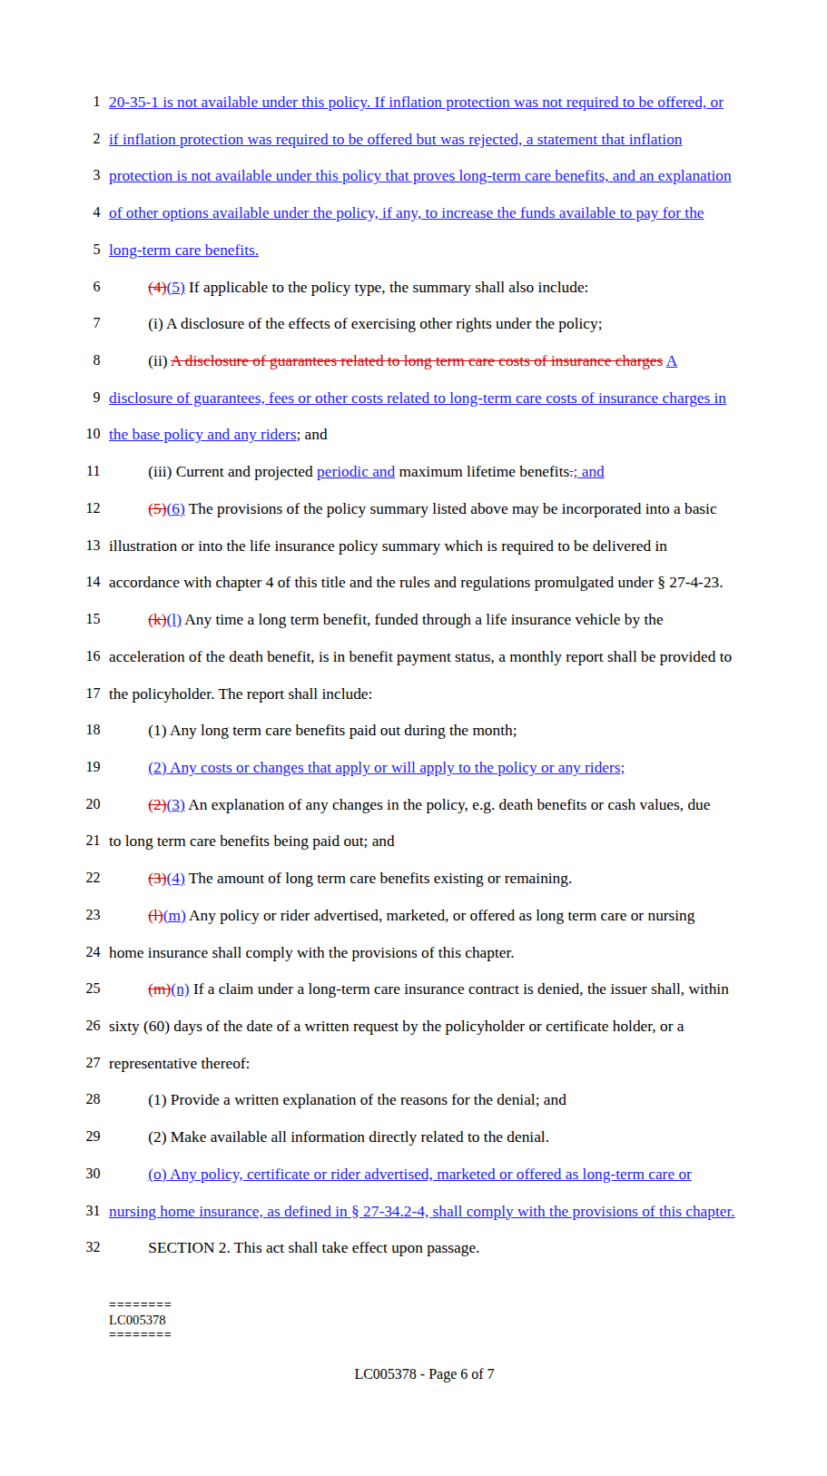20-35-1 is not available under this policy. If inflation protection was not required to be offered, or
if inflation protection was required to be offered but was rejected, a statement that inflation
protection is not available under this policy that proves long-term care benefits, and an explanation
of other options available under the policy, if any, to increase the funds available to pay for the
long-term care benefits.
(4)(5) If applicable to the policy type, the summary shall also include:
(i) A disclosure of the effects of exercising other rights under the policy;
(ii) A disclosure of guarantees related to long term care costs of insurance charges A
disclosure of guarantees, fees or other costs related to long-term care costs of insurance charges in
the base policy and any riders; and
(iii) Current and projected periodic and maximum lifetime benefits.; and
(5)(6) The provisions of the policy summary listed above may be incorporated into a basic
illustration or into the life insurance policy summary which is required to be delivered in
accordance with chapter 4 of this title and the rules and regulations promulgated under § 27-4-23.
(k)(l) Any time a long term benefit, funded through a life insurance vehicle by the
acceleration of the death benefit, is in benefit payment status, a monthly report shall be provided to
the policyholder. The report shall include:
(1) Any long term care benefits paid out during the month;
(2) Any costs or changes that apply or will apply to the policy or any riders;
(2)(3) An explanation of any changes in the policy, e.g. death benefits or cash values, due
to long term care benefits being paid out; and
(3)(4) The amount of long term care benefits existing or remaining.
(l)(m) Any policy or rider advertised, marketed, or offered as long term care or nursing
home insurance shall comply with the provisions of this chapter.
(m)(n) If a claim under a long-term care insurance contract is denied, the issuer shall, within
sixty (60) days of the date of a written request by the policyholder or certificate holder, or a
representative thereof:
(1) Provide a written explanation of the reasons for the denial; and
(2) Make available all information directly related to the denial.
(o) Any policy, certificate or rider advertised, marketed or offered as long-term care or
nursing home insurance, as defined in § 27-34.2-4, shall comply with the provisions of this chapter.
SECTION 2. This act shall take effect upon passage.
========
LC005378
========
LC005378 - Page 6 of 7